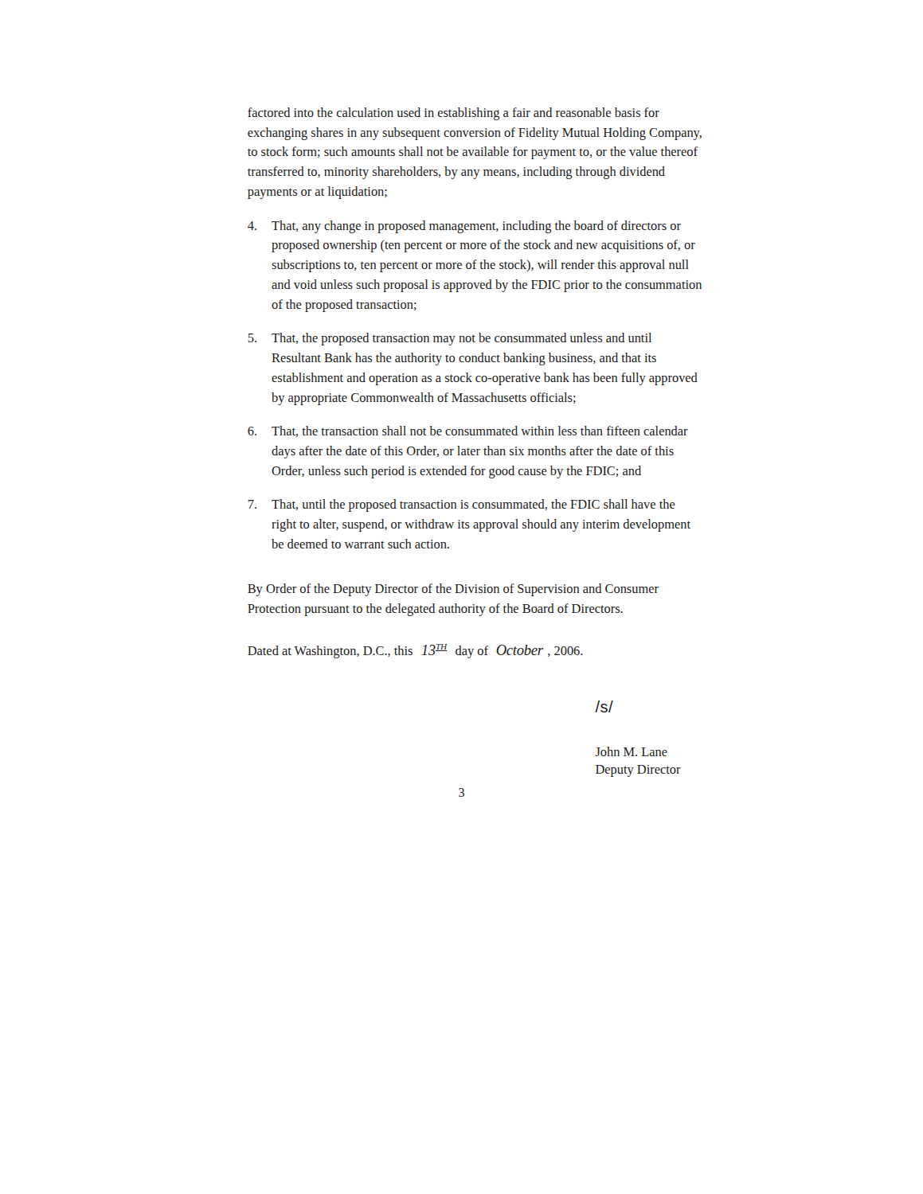factored into the calculation used in establishing a fair and reasonable basis for exchanging shares in any subsequent conversion of Fidelity Mutual Holding Company, to stock form; such amounts shall not be available for payment to, or the value thereof transferred to, minority shareholders, by any means, including through dividend payments or at liquidation;
4. That, any change in proposed management, including the board of directors or proposed ownership (ten percent or more of the stock and new acquisitions of, or subscriptions to, ten percent or more of the stock), will render this approval null and void unless such proposal is approved by the FDIC prior to the consummation of the proposed transaction;
5. That, the proposed transaction may not be consummated unless and until Resultant Bank has the authority to conduct banking business, and that its establishment and operation as a stock co-operative bank has been fully approved by appropriate Commonwealth of Massachusetts officials;
6. That, the transaction shall not be consummated within less than fifteen calendar days after the date of this Order, or later than six months after the date of this Order, unless such period is extended for good cause by the FDIC; and
7. That, until the proposed transaction is consummated, the FDIC shall have the right to alter, suspend, or withdraw its approval should any interim development be deemed to warrant such action.
By Order of the Deputy Director of the Division of Supervision and Consumer Protection pursuant to the delegated authority of the Board of Directors.
Dated at Washington, D.C., this 13TH day of October, 2006.
/s/
John M. Lane
Deputy Director
3